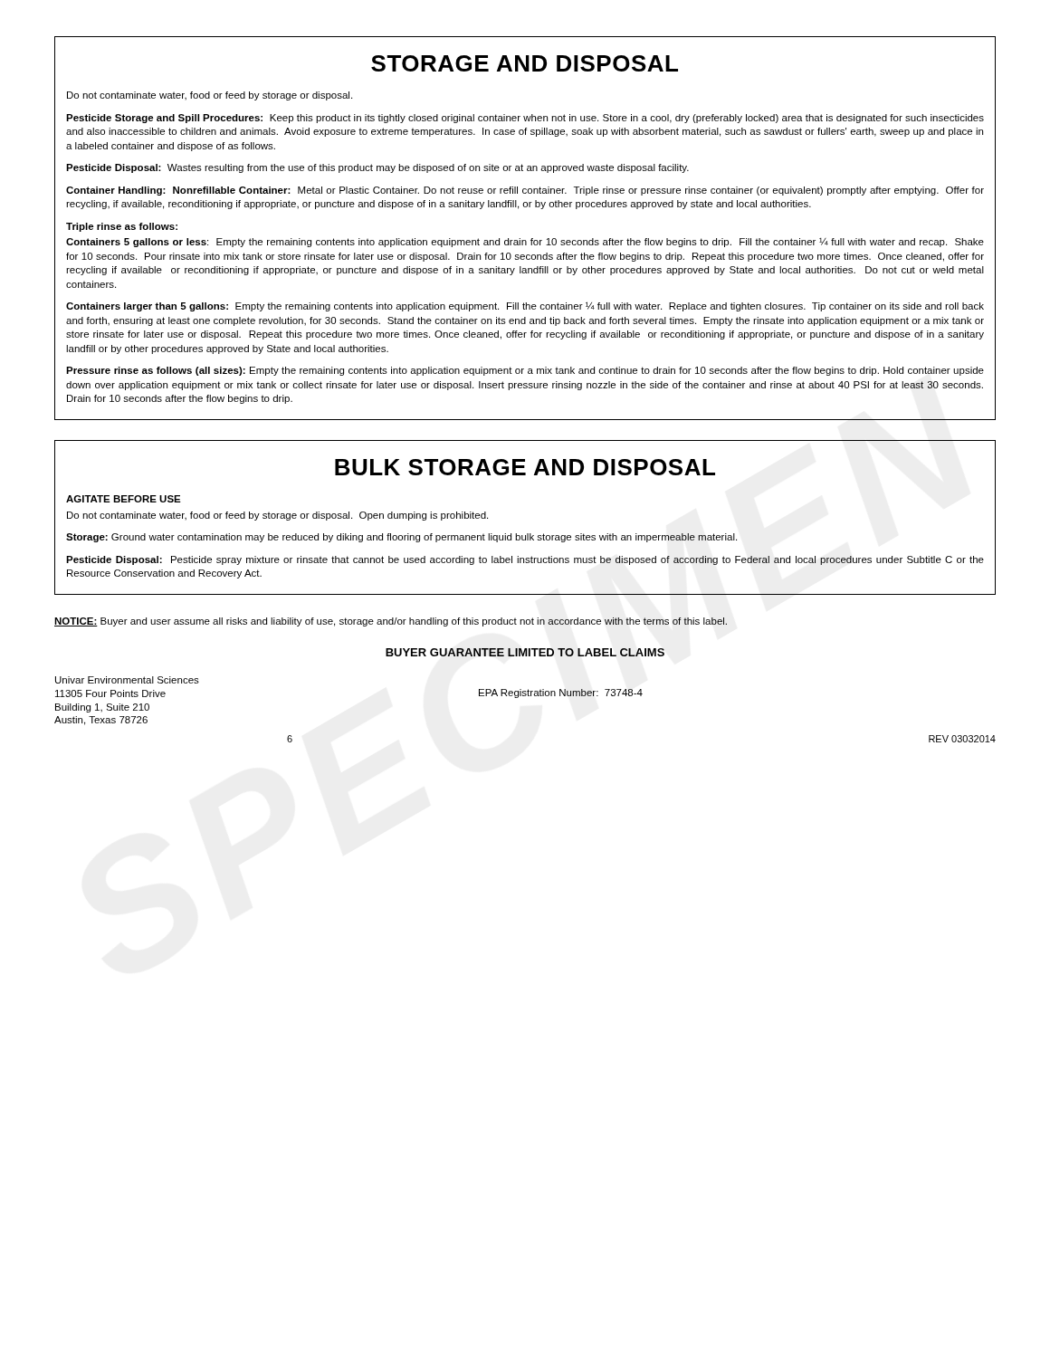SPECIMEN
STORAGE AND DISPOSAL
Do not contaminate water, food or feed by storage or disposal.
Pesticide Storage and Spill Procedures: Keep this product in its tightly closed original container when not in use. Store in a cool, dry (preferably locked) area that is designated for such insecticides and also inaccessible to children and animals. Avoid exposure to extreme temperatures. In case of spillage, soak up with absorbent material, such as sawdust or fullers' earth, sweep up and place in a labeled container and dispose of as follows.
Pesticide Disposal: Wastes resulting from the use of this product may be disposed of on site or at an approved waste disposal facility.
Container Handling: Nonrefillable Container: Metal or Plastic Container. Do not reuse or refill container. Triple rinse or pressure rinse container (or equivalent) promptly after emptying. Offer for recycling, if available, reconditioning if appropriate, or puncture and dispose of in a sanitary landfill, or by other procedures approved by state and local authorities.
Triple rinse as follows:
Containers 5 gallons or less: Empty the remaining contents into application equipment and drain for 10 seconds after the flow begins to drip. Fill the container ¼ full with water and recap. Shake for 10 seconds. Pour rinsate into mix tank or store rinsate for later use or disposal. Drain for 10 seconds after the flow begins to drip. Repeat this procedure two more times. Once cleaned, offer for recycling if available or reconditioning if appropriate, or puncture and dispose of in a sanitary landfill or by other procedures approved by State and local authorities. Do not cut or weld metal containers.
Containers larger than 5 gallons: Empty the remaining contents into application equipment. Fill the container ¼ full with water. Replace and tighten closures. Tip container on its side and roll back and forth, ensuring at least one complete revolution, for 30 seconds. Stand the container on its end and tip back and forth several times. Empty the rinsate into application equipment or a mix tank or store rinsate for later use or disposal. Repeat this procedure two more times. Once cleaned, offer for recycling if available or reconditioning if appropriate, or puncture and dispose of in a sanitary landfill or by other procedures approved by State and local authorities.
Pressure rinse as follows (all sizes): Empty the remaining contents into application equipment or a mix tank and continue to drain for 10 seconds after the flow begins to drip. Hold container upside down over application equipment or mix tank or collect rinsate for later use or disposal. Insert pressure rinsing nozzle in the side of the container and rinse at about 40 PSI for at least 30 seconds. Drain for 10 seconds after the flow begins to drip.
BULK STORAGE AND DISPOSAL
AGITATE BEFORE USE
Do not contaminate water, food or feed by storage or disposal. Open dumping is prohibited.
Storage: Ground water contamination may be reduced by diking and flooring of permanent liquid bulk storage sites with an impermeable material.
Pesticide Disposal: Pesticide spray mixture or rinsate that cannot be used according to label instructions must be disposed of according to Federal and local procedures under Subtitle C or the Resource Conservation and Recovery Act.
NOTICE: Buyer and user assume all risks and liability of use, storage and/or handling of this product not in accordance with the terms of this label.
BUYER GUARANTEE LIMITED TO LABEL CLAIMS
| Univar Environmental Sciences 11305 Four Points Drive Building 1, Suite 210 Austin, Texas 78726 | EPA Registration Number: 73748-4 |
| 6 | REV 03032014 |